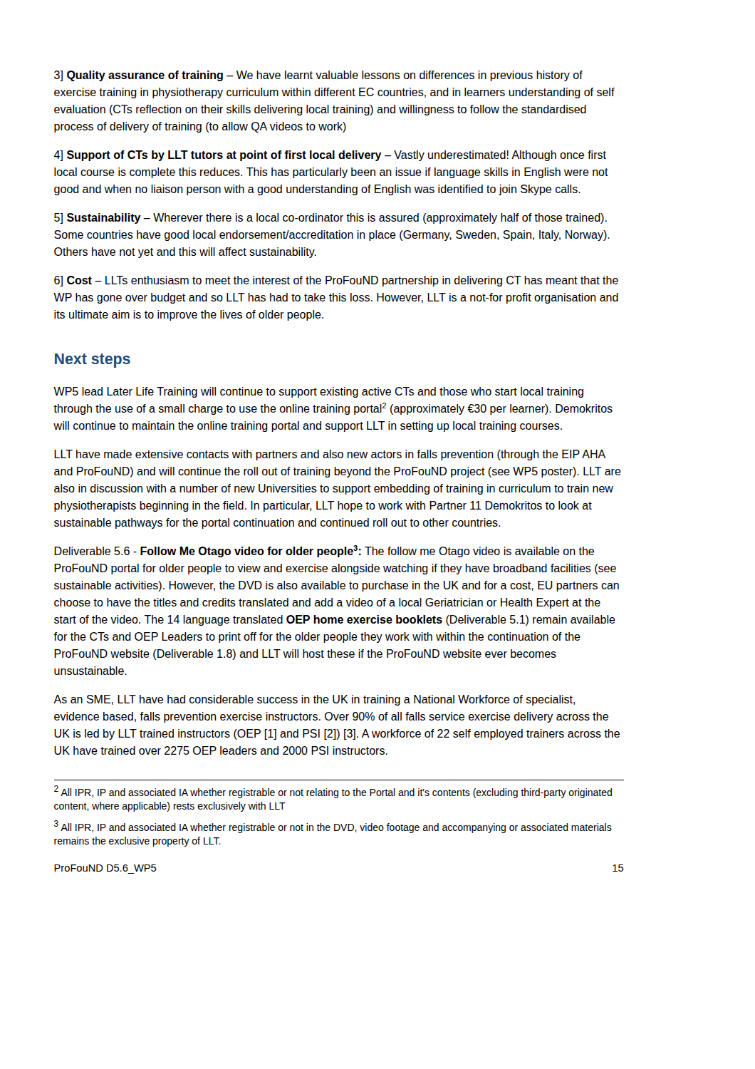3] Quality assurance of training – We have learnt valuable lessons on differences in previous history of exercise training in physiotherapy curriculum within different EC countries, and in learners understanding of self evaluation (CTs reflection on their skills delivering local training) and willingness to follow the standardised process of delivery of training (to allow QA videos to work)
4] Support of CTs by LLT tutors at point of first local delivery – Vastly underestimated! Although once first local course is complete this reduces. This has particularly been an issue if language skills in English were not good and when no liaison person with a good understanding of English was identified to join Skype calls.
5] Sustainability – Wherever there is a local co-ordinator this is assured (approximately half of those trained). Some countries have good local endorsement/accreditation in place (Germany, Sweden, Spain, Italy, Norway). Others have not yet and this will affect sustainability.
6] Cost – LLTs enthusiasm to meet the interest of the ProFouND partnership in delivering CT has meant that the WP has gone over budget and so LLT has had to take this loss. However, LLT is a not-for profit organisation and its ultimate aim is to improve the lives of older people.
Next steps
WP5 lead Later Life Training will continue to support existing active CTs and those who start local training through the use of a small charge to use the online training portal2 (approximately €30 per learner). Demokritos will continue to maintain the online training portal and support LLT in setting up local training courses.
LLT have made extensive contacts with partners and also new actors in falls prevention (through the EIP AHA and ProFouND) and will continue the roll out of training beyond the ProFouND project (see WP5 poster). LLT are also in discussion with a number of new Universities to support embedding of training in curriculum to train new physiotherapists beginning in the field. In particular, LLT hope to work with Partner 11 Demokritos to look at sustainable pathways for the portal continuation and continued roll out to other countries.
Deliverable 5.6 - Follow Me Otago video for older people3: The follow me Otago video is available on the ProFouND portal for older people to view and exercise alongside watching if they have broadband facilities (see sustainable activities). However, the DVD is also available to purchase in the UK and for a cost, EU partners can choose to have the titles and credits translated and add a video of a local Geriatrician or Health Expert at the start of the video. The 14 language translated OEP home exercise booklets (Deliverable 5.1) remain available for the CTs and OEP Leaders to print off for the older people they work with within the continuation of the ProFouND website (Deliverable 1.8) and LLT will host these if the ProFouND website ever becomes unsustainable.
As an SME, LLT have had considerable success in the UK in training a National Workforce of specialist, evidence based, falls prevention exercise instructors. Over 90% of all falls service exercise delivery across the UK is led by LLT trained instructors (OEP [1] and PSI [2]) [3]. A workforce of 22 self employed trainers across the UK have trained over 2275 OEP leaders and 2000 PSI instructors.
2 All IPR, IP and associated IA whether registrable or not relating to the Portal and it's contents (excluding third-party originated content, where applicable) rests exclusively with LLT
3 All IPR, IP and associated IA whether registrable or not in the DVD, video footage and accompanying or associated materials remains the exclusive property of LLT.
ProFouND D5.6_WP5 15